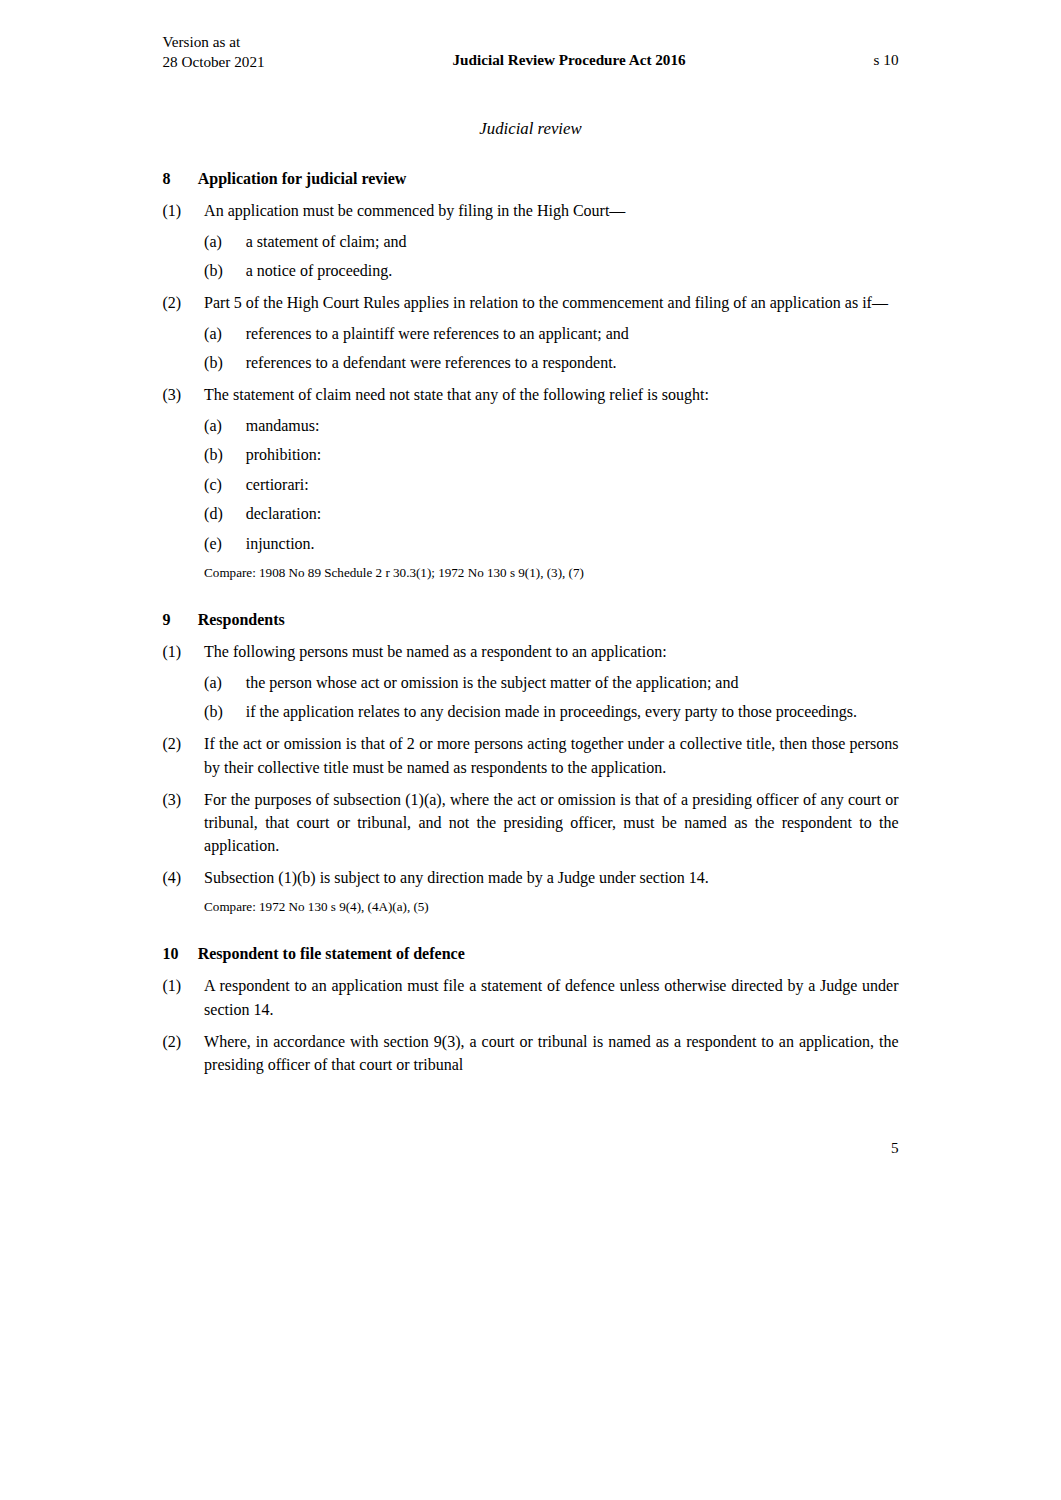Version as at
28 October 2021
Judicial Review Procedure Act 2016
s 10
Judicial review
8 Application for judicial review
(1)
An application must be commenced by filing in the High Court—
(a) a statement of claim; and
(b) a notice of proceeding.
(2)
Part 5 of the High Court Rules applies in relation to the commencement and filing of an application as if—
(a) references to a plaintiff were references to an applicant; and
(b) references to a defendant were references to a respondent.
(3)
The statement of claim need not state that any of the following relief is sought:
(a) mandamus:
(b) prohibition:
(c) certiorari:
(d) declaration:
(e) injunction.
Compare: 1908 No 89 Schedule 2 r 30.3(1); 1972 No 130 s 9(1), (3), (7)
9 Respondents
(1)
The following persons must be named as a respondent to an application:
(a) the person whose act or omission is the subject matter of the application; and
(b) if the application relates to any decision made in proceedings, every party to those proceedings.
(2) If the act or omission is that of 2 or more persons acting together under a collective title, then those persons by their collective title must be named as respondents to the application.
(3) For the purposes of subsection (1)(a), where the act or omission is that of a presiding officer of any court or tribunal, that court or tribunal, and not the presiding officer, must be named as the respondent to the application.
(4) Subsection (1)(b) is subject to any direction made by a Judge under section 14.
Compare: 1972 No 130 s 9(4), (4A)(a), (5)
10 Respondent to file statement of defence
(1) A respondent to an application must file a statement of defence unless otherwise directed by a Judge under section 14.
(2) Where, in accordance with section 9(3), a court or tribunal is named as a respondent to an application, the presiding officer of that court or tribunal
5